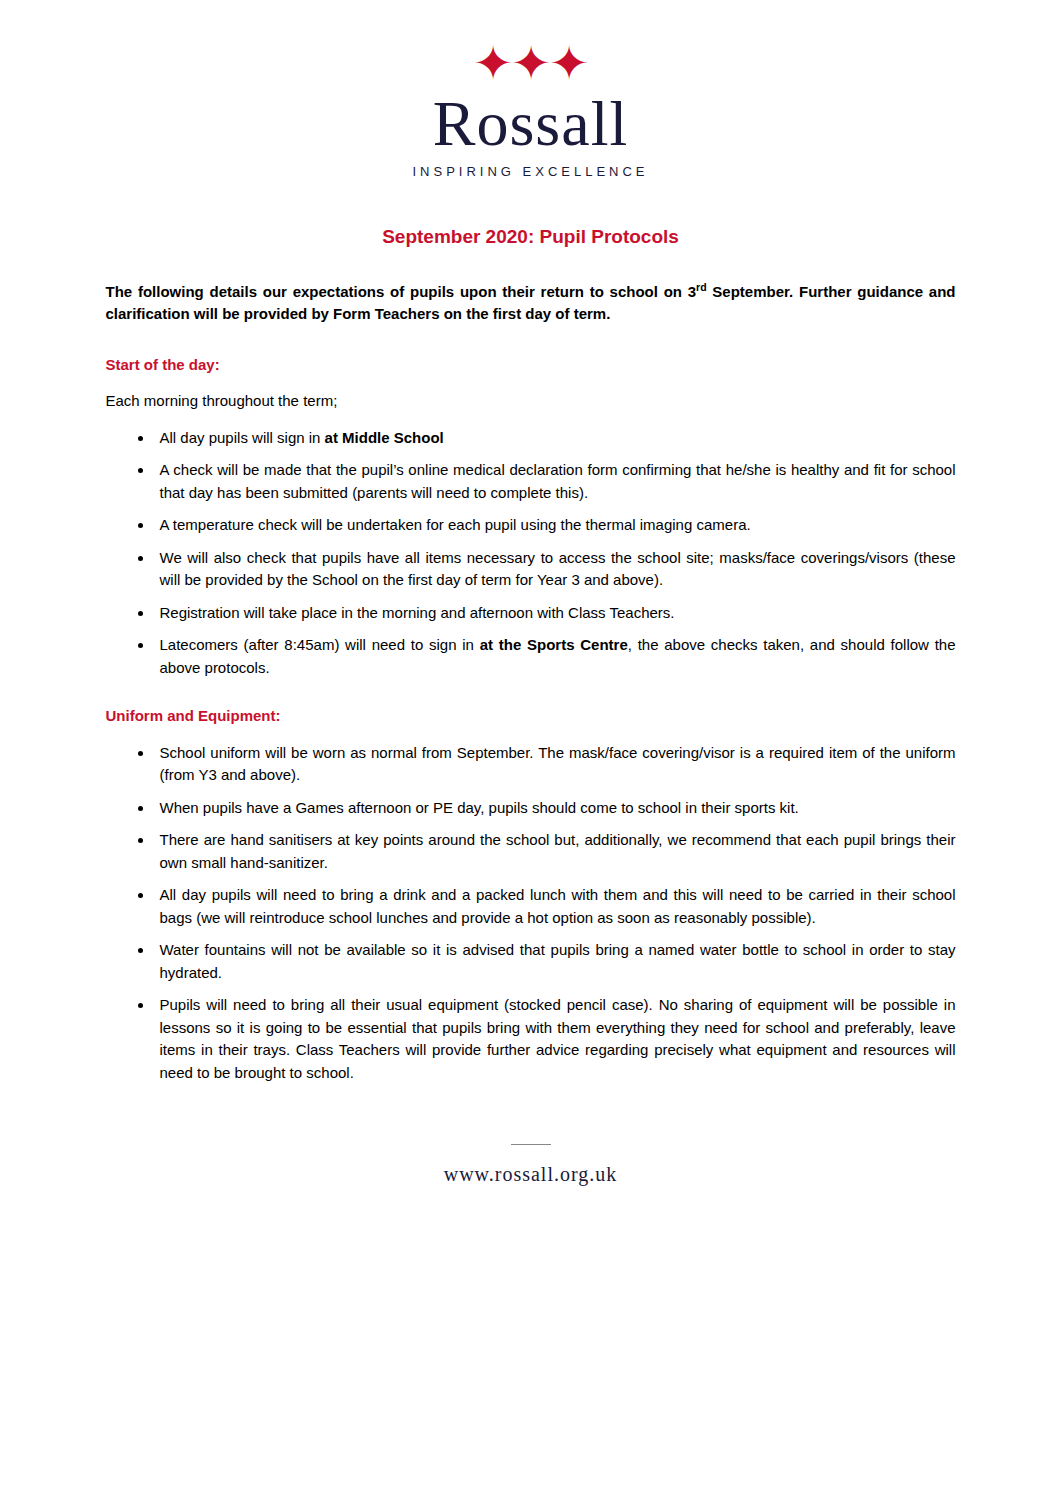✦✦✦
Rossall
INSPIRING EXCELLENCE
September 2020: Pupil Protocols
The following details our expectations of pupils upon their return to school on 3rd September. Further guidance and clarification will be provided by Form Teachers on the first day of term.
Start of the day:
Each morning throughout the term;
All day pupils will sign in at Middle School
A check will be made that the pupil’s online medical declaration form confirming that he/she is healthy and fit for school that day has been submitted (parents will need to complete this).
A temperature check will be undertaken for each pupil using the thermal imaging camera.
We will also check that pupils have all items necessary to access the school site; masks/face coverings/visors (these will be provided by the School on the first day of term for Year 3 and above).
Registration will take place in the morning and afternoon with Class Teachers.
Latecomers (after 8:45am) will need to sign in at the Sports Centre, the above checks taken, and should follow the above protocols.
Uniform and Equipment:
School uniform will be worn as normal from September. The mask/face covering/visor is a required item of the uniform (from Y3 and above).
When pupils have a Games afternoon or PE day, pupils should come to school in their sports kit.
There are hand sanitisers at key points around the school but, additionally, we recommend that each pupil brings their own small hand-sanitizer.
All day pupils will need to bring a drink and a packed lunch with them and this will need to be carried in their school bags (we will reintroduce school lunches and provide a hot option as soon as reasonably possible).
Water fountains will not be available so it is advised that pupils bring a named water bottle to school in order to stay hydrated.
Pupils will need to bring all their usual equipment (stocked pencil case). No sharing of equipment will be possible in lessons so it is going to be essential that pupils bring with them everything they need for school and preferably, leave items in their trays. Class Teachers will provide further advice regarding precisely what equipment and resources will need to be brought to school.
www.rossall.org.uk